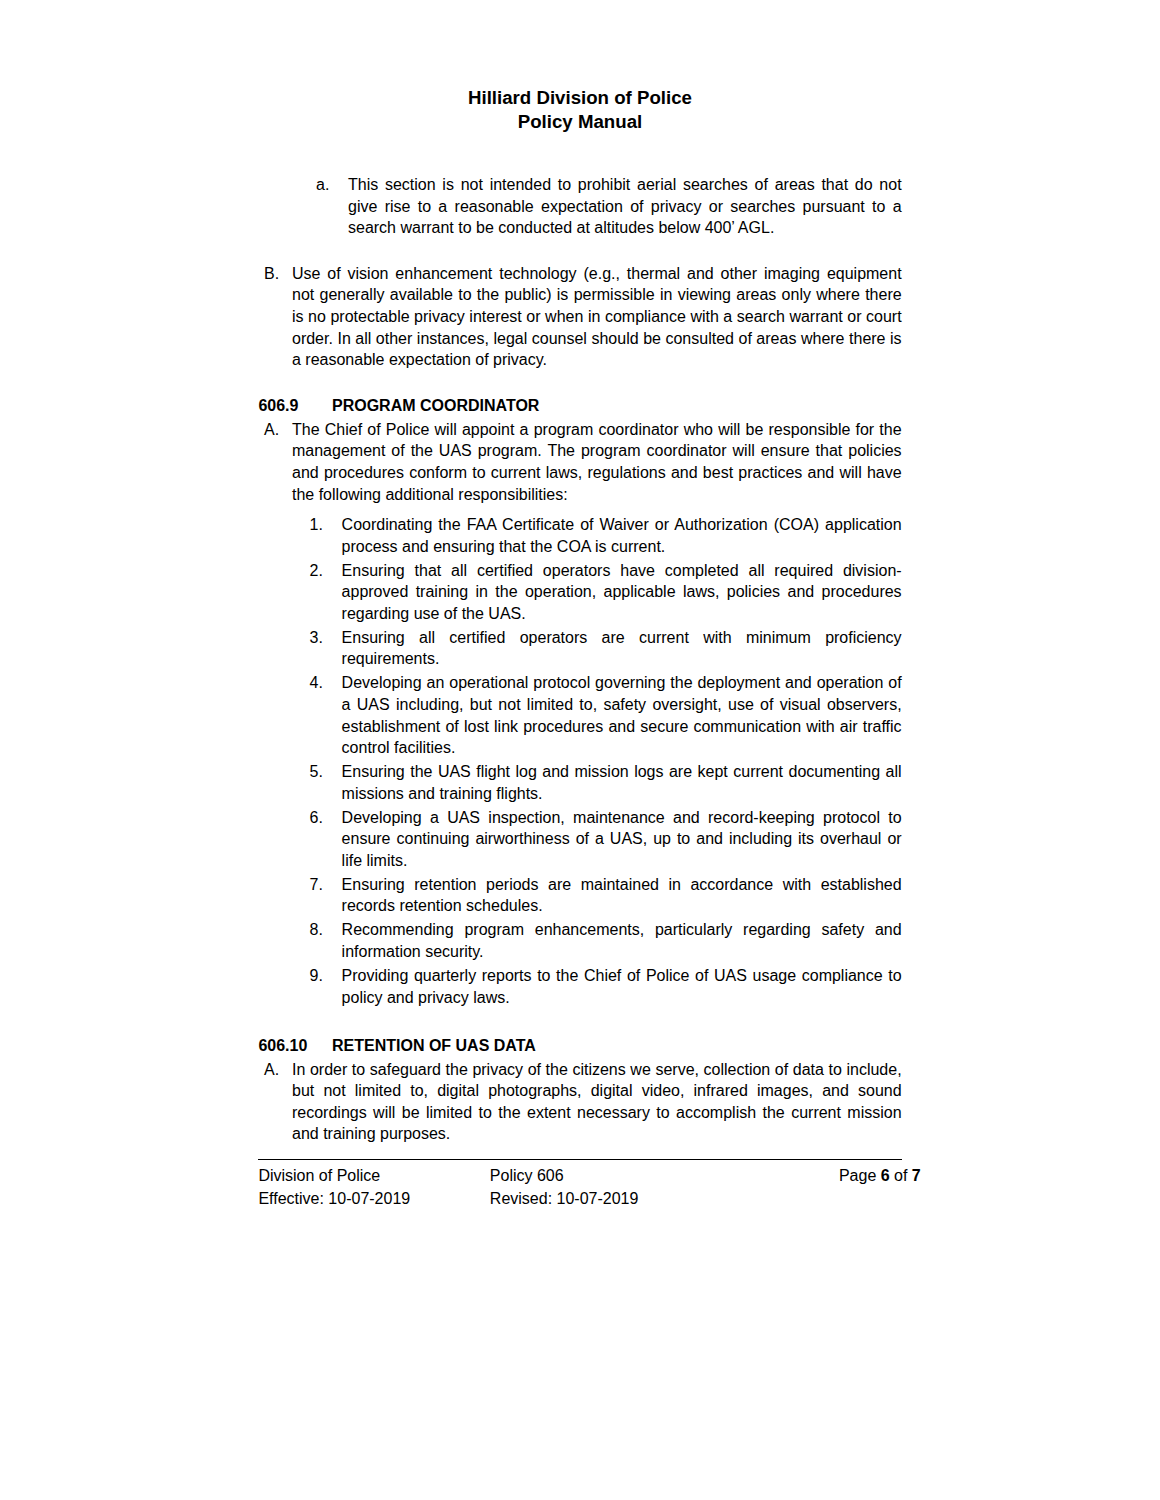Hilliard Division of Police
Policy Manual
a. This section is not intended to prohibit aerial searches of areas that do not give rise to a reasonable expectation of privacy or searches pursuant to a search warrant to be conducted at altitudes below 400’ AGL.
B. Use of vision enhancement technology (e.g., thermal and other imaging equipment not generally available to the public) is permissible in viewing areas only where there is no protectable privacy interest or when in compliance with a search warrant or court order. In all other instances, legal counsel should be consulted of areas where there is a reasonable expectation of privacy.
606.9 PROGRAM COORDINATOR
A. The Chief of Police will appoint a program coordinator who will be responsible for the management of the UAS program. The program coordinator will ensure that policies and procedures conform to current laws, regulations and best practices and will have the following additional responsibilities:
1. Coordinating the FAA Certificate of Waiver or Authorization (COA) application process and ensuring that the COA is current.
2. Ensuring that all certified operators have completed all required division-approved training in the operation, applicable laws, policies and procedures regarding use of the UAS.
3. Ensuring all certified operators are current with minimum proficiency requirements.
4. Developing an operational protocol governing the deployment and operation of a UAS including, but not limited to, safety oversight, use of visual observers, establishment of lost link procedures and secure communication with air traffic control facilities.
5. Ensuring the UAS flight log and mission logs are kept current documenting all missions and training flights.
6. Developing a UAS inspection, maintenance and record-keeping protocol to ensure continuing airworthiness of a UAS, up to and including its overhaul or life limits.
7. Ensuring retention periods are maintained in accordance with established records retention schedules.
8. Recommending program enhancements, particularly regarding safety and information security.
9. Providing quarterly reports to the Chief of Police of UAS usage compliance to policy and privacy laws.
606.10 RETENTION OF UAS DATA
A. In order to safeguard the privacy of the citizens we serve, collection of data to include, but not limited to, digital photographs, digital video, infrared images, and sound recordings will be limited to the extent necessary to accomplish the current mission and training purposes.
Division of Police
Policy 606
Page 6 of 7
Effective: 10-07-2019
Revised: 10-07-2019